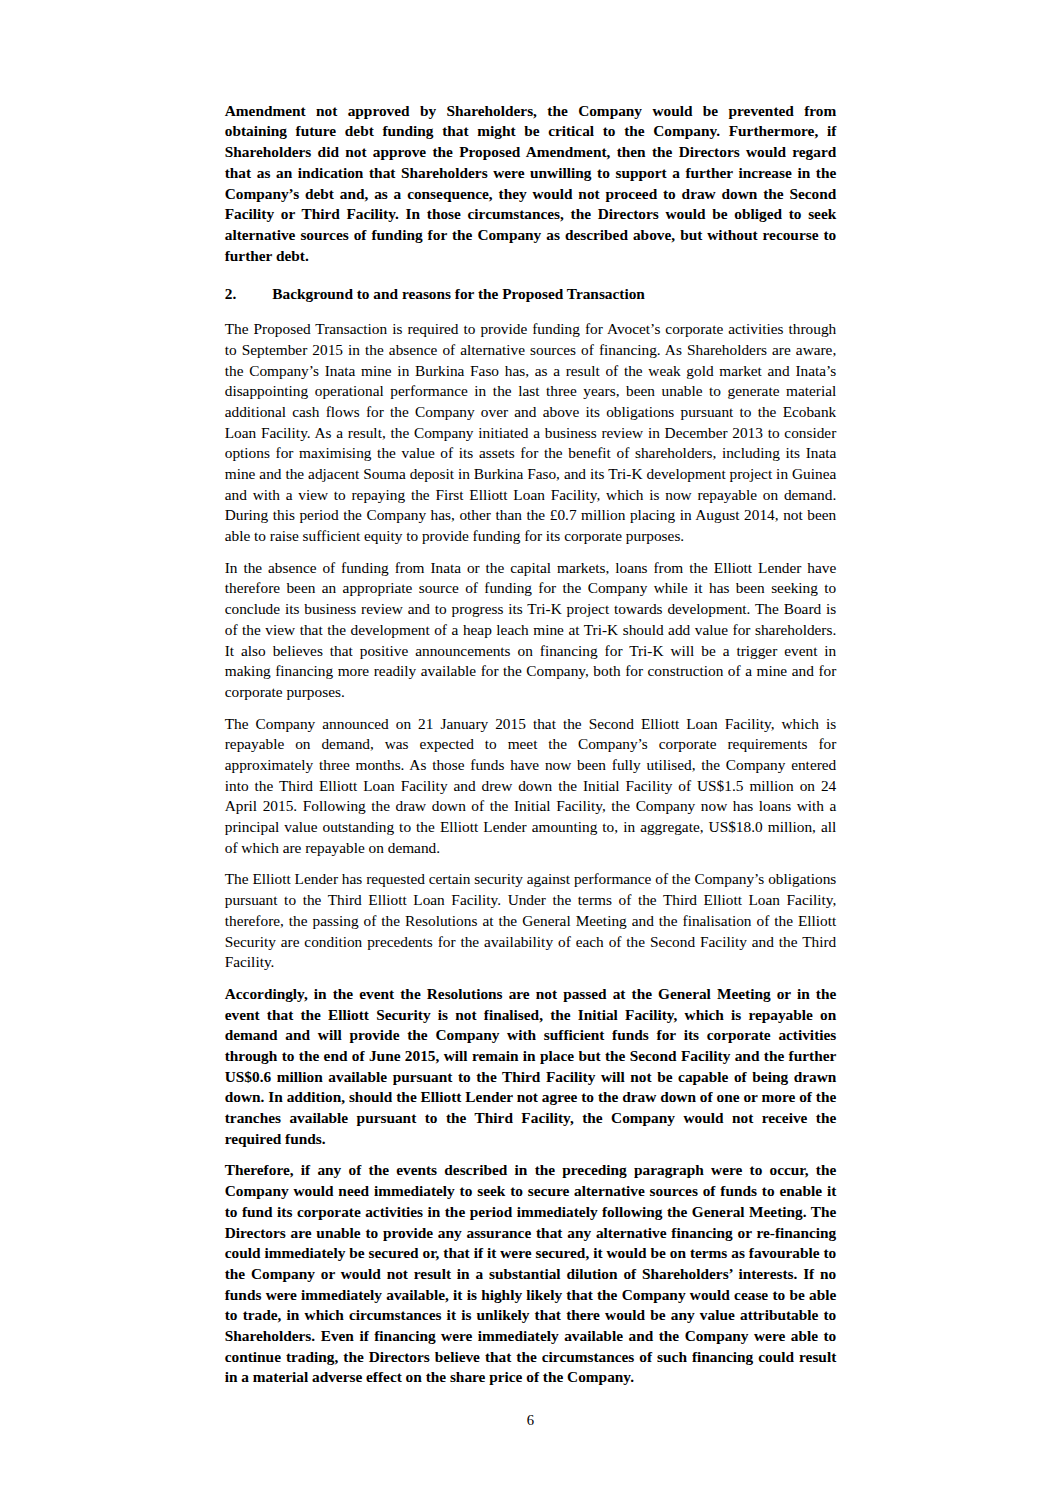Amendment not approved by Shareholders, the Company would be prevented from obtaining future debt funding that might be critical to the Company. Furthermore, if Shareholders did not approve the Proposed Amendment, then the Directors would regard that as an indication that Shareholders were unwilling to support a further increase in the Company’s debt and, as a consequence, they would not proceed to draw down the Second Facility or Third Facility. In those circumstances, the Directors would be obliged to seek alternative sources of funding for the Company as described above, but without recourse to further debt.
2. Background to and reasons for the Proposed Transaction
The Proposed Transaction is required to provide funding for Avocet’s corporate activities through to September 2015 in the absence of alternative sources of financing. As Shareholders are aware, the Company’s Inata mine in Burkina Faso has, as a result of the weak gold market and Inata’s disappointing operational performance in the last three years, been unable to generate material additional cash flows for the Company over and above its obligations pursuant to the Ecobank Loan Facility. As a result, the Company initiated a business review in December 2013 to consider options for maximising the value of its assets for the benefit of shareholders, including its Inata mine and the adjacent Souma deposit in Burkina Faso, and its Tri-K development project in Guinea and with a view to repaying the First Elliott Loan Facility, which is now repayable on demand. During this period the Company has, other than the £0.7 million placing in August 2014, not been able to raise sufficient equity to provide funding for its corporate purposes.
In the absence of funding from Inata or the capital markets, loans from the Elliott Lender have therefore been an appropriate source of funding for the Company while it has been seeking to conclude its business review and to progress its Tri-K project towards development. The Board is of the view that the development of a heap leach mine at Tri-K should add value for shareholders. It also believes that positive announcements on financing for Tri-K will be a trigger event in making financing more readily available for the Company, both for construction of a mine and for corporate purposes.
The Company announced on 21 January 2015 that the Second Elliott Loan Facility, which is repayable on demand, was expected to meet the Company’s corporate requirements for approximately three months. As those funds have now been fully utilised, the Company entered into the Third Elliott Loan Facility and drew down the Initial Facility of US$1.5 million on 24 April 2015. Following the draw down of the Initial Facility, the Company now has loans with a principal value outstanding to the Elliott Lender amounting to, in aggregate, US$18.0 million, all of which are repayable on demand.
The Elliott Lender has requested certain security against performance of the Company’s obligations pursuant to the Third Elliott Loan Facility. Under the terms of the Third Elliott Loan Facility, therefore, the passing of the Resolutions at the General Meeting and the finalisation of the Elliott Security are condition precedents for the availability of each of the Second Facility and the Third Facility.
Accordingly, in the event the Resolutions are not passed at the General Meeting or in the event that the Elliott Security is not finalised, the Initial Facility, which is repayable on demand and will provide the Company with sufficient funds for its corporate activities through to the end of June 2015, will remain in place but the Second Facility and the further US$0.6 million available pursuant to the Third Facility will not be capable of being drawn down. In addition, should the Elliott Lender not agree to the draw down of one or more of the tranches available pursuant to the Third Facility, the Company would not receive the required funds.
Therefore, if any of the events described in the preceding paragraph were to occur, the Company would need immediately to seek to secure alternative sources of funds to enable it to fund its corporate activities in the period immediately following the General Meeting. The Directors are unable to provide any assurance that any alternative financing or re-financing could immediately be secured or, that if it were secured, it would be on terms as favourable to the Company or would not result in a substantial dilution of Shareholders’ interests. If no funds were immediately available, it is highly likely that the Company would cease to be able to trade, in which circumstances it is unlikely that there would be any value attributable to Shareholders. Even if financing were immediately available and the Company were able to continue trading, the Directors believe that the circumstances of such financing could result in a material adverse effect on the share price of the Company.
6